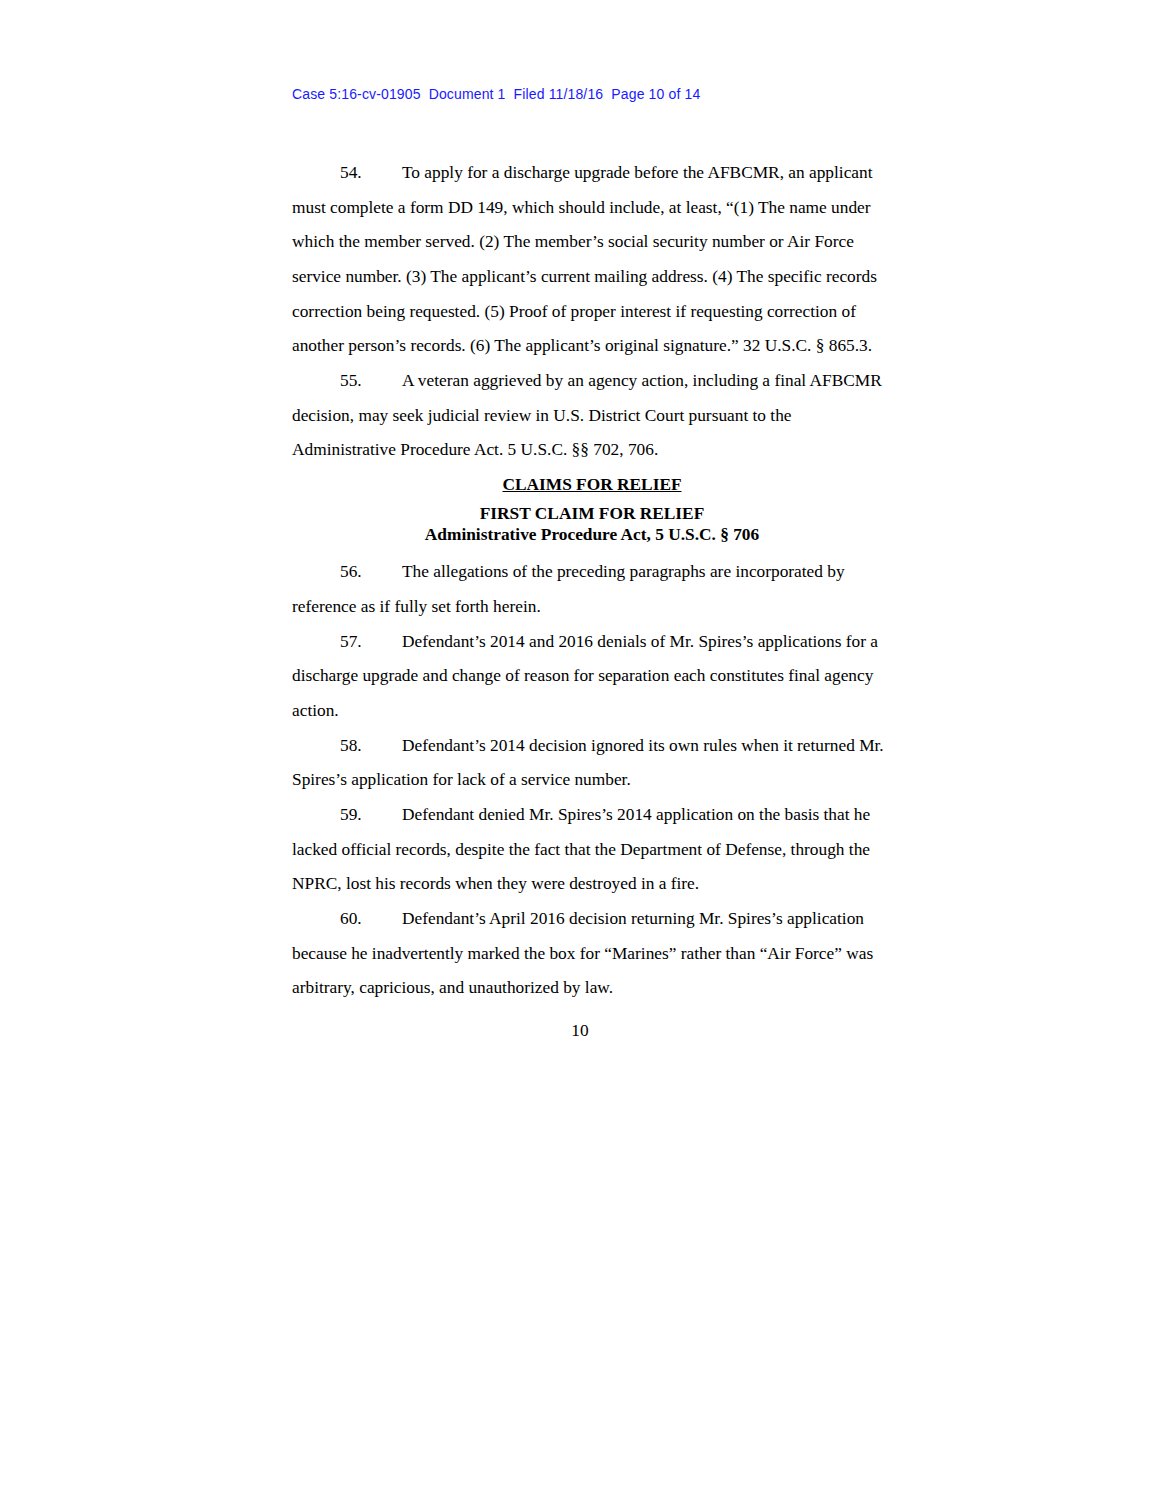Case 5:16-cv-01905 Document 1 Filed 11/18/16 Page 10 of 14
54. To apply for a discharge upgrade before the AFBCMR, an applicant must complete a form DD 149, which should include, at least, “(1) The name under which the member served. (2) The member’s social security number or Air Force service number. (3) The applicant’s current mailing address. (4) The specific records correction being requested. (5) Proof of proper interest if requesting correction of another person’s records. (6) The applicant’s original signature.” 32 U.S.C. § 865.3.
55. A veteran aggrieved by an agency action, including a final AFBCMR decision, may seek judicial review in U.S. District Court pursuant to the Administrative Procedure Act. 5 U.S.C. §§ 702, 706.
CLAIMS FOR RELIEF
FIRST CLAIM FOR RELIEF
Administrative Procedure Act, 5 U.S.C. § 706
56. The allegations of the preceding paragraphs are incorporated by reference as if fully set forth herein.
57. Defendant’s 2014 and 2016 denials of Mr. Spires’s applications for a discharge upgrade and change of reason for separation each constitutes final agency action.
58. Defendant’s 2014 decision ignored its own rules when it returned Mr. Spires’s application for lack of a service number.
59. Defendant denied Mr. Spires’s 2014 application on the basis that he lacked official records, despite the fact that the Department of Defense, through the NPRC, lost his records when they were destroyed in a fire.
60. Defendant’s April 2016 decision returning Mr. Spires’s application because he inadvertently marked the box for “Marines” rather than “Air Force” was arbitrary, capricious, and unauthorized by law.
10